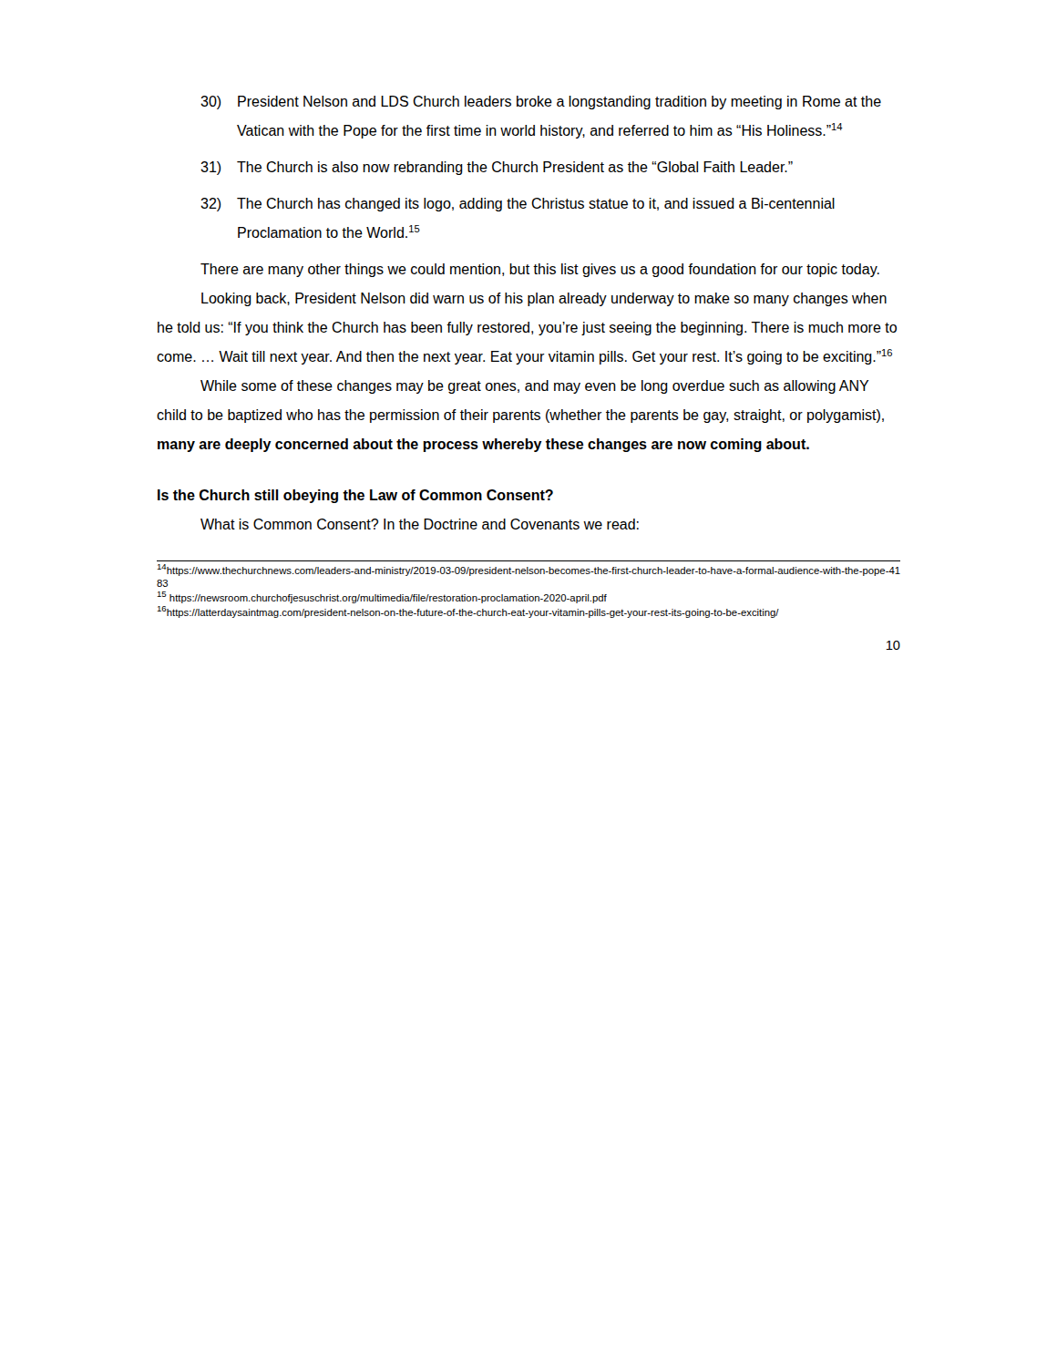30) President Nelson and LDS Church leaders broke a longstanding tradition by meeting in Rome at the Vatican with the Pope for the first time in world history, and referred to him as “His Holiness.”14
31) The Church is also now rebranding the Church President as the “Global Faith Leader.”
32) The Church has changed its logo, adding the Christus statue to it, and issued a Bi-centennial Proclamation to the World.15
There are many other things we could mention, but this list gives us a good foundation for our topic today.
Looking back, President Nelson did warn us of his plan already underway to make so many changes when he told us: “If you think the Church has been fully restored, you’re just seeing the beginning. There is much more to come. … Wait till next year. And then the next year. Eat your vitamin pills. Get your rest. It’s going to be exciting.”16
While some of these changes may be great ones, and may even be long overdue such as allowing ANY child to be baptized who has the permission of their parents (whether the parents be gay, straight, or polygamist), many are deeply concerned about the process whereby these changes are now coming about.
Is the Church still obeying the Law of Common Consent?
What is Common Consent? In the Doctrine and Covenants we read:
14https://www.thechurchnews.com/leaders-and-ministry/2019-03-09/president-nelson-becomes-the-first-church-leader-to-have-a-formal-audience-with-the-pope-4183
15 https://newsroom.churchofjesuschrist.org/multimedia/file/restoration-proclamation-2020-april.pdf
16https://latterdaysaintmag.com/president-nelson-on-the-future-of-the-church-eat-your-vitamin-pills-get-your-rest-its-going-to-be-exciting/
10